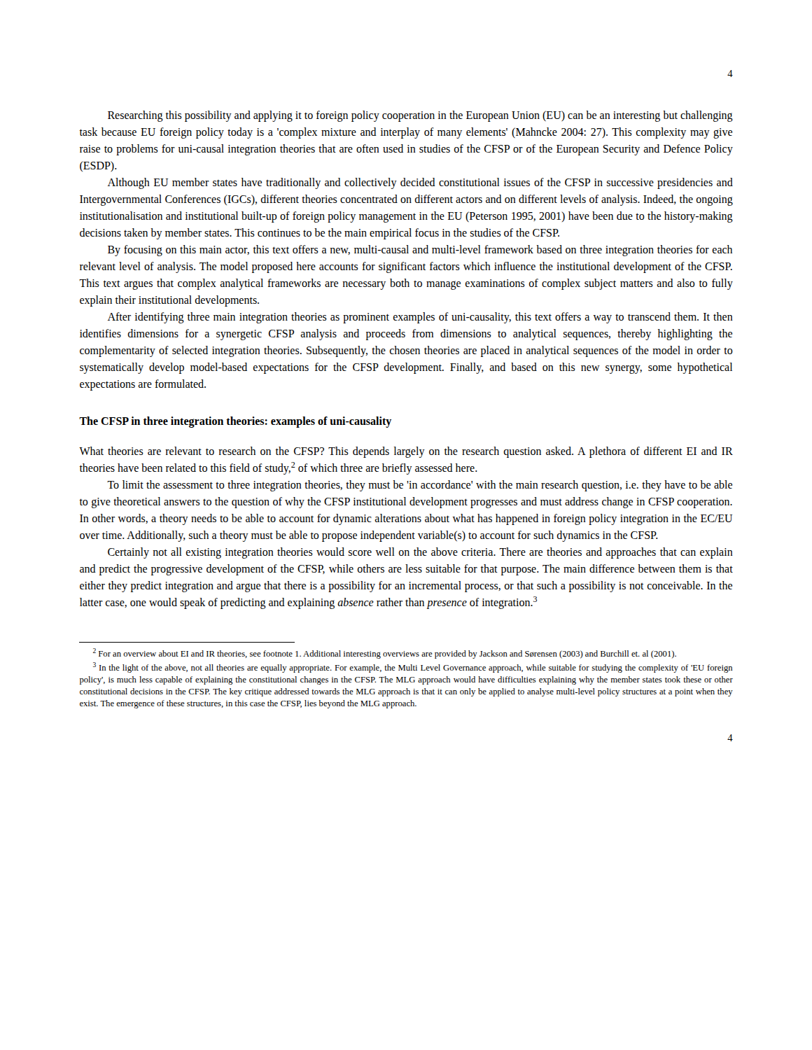4
Researching this possibility and applying it to foreign policy cooperation in the European Union (EU) can be an interesting but challenging task because EU foreign policy today is a 'complex mixture and interplay of many elements' (Mahncke 2004: 27). This complexity may give raise to problems for uni-causal integration theories that are often used in studies of the CFSP or of the European Security and Defence Policy (ESDP).
Although EU member states have traditionally and collectively decided constitutional issues of the CFSP in successive presidencies and Intergovernmental Conferences (IGCs), different theories concentrated on different actors and on different levels of analysis. Indeed, the ongoing institutionalisation and institutional built-up of foreign policy management in the EU (Peterson 1995, 2001) have been due to the history-making decisions taken by member states. This continues to be the main empirical focus in the studies of the CFSP.
By focusing on this main actor, this text offers a new, multi-causal and multi-level framework based on three integration theories for each relevant level of analysis. The model proposed here accounts for significant factors which influence the institutional development of the CFSP. This text argues that complex analytical frameworks are necessary both to manage examinations of complex subject matters and also to fully explain their institutional developments.
After identifying three main integration theories as prominent examples of uni-causality, this text offers a way to transcend them. It then identifies dimensions for a synergetic CFSP analysis and proceeds from dimensions to analytical sequences, thereby highlighting the complementarity of selected integration theories. Subsequently, the chosen theories are placed in analytical sequences of the model in order to systematically develop model-based expectations for the CFSP development. Finally, and based on this new synergy, some hypothetical expectations are formulated.
The CFSP in three integration theories: examples of uni-causality
What theories are relevant to research on the CFSP? This depends largely on the research question asked. A plethora of different EI and IR theories have been related to this field of study,2 of which three are briefly assessed here.
To limit the assessment to three integration theories, they must be 'in accordance' with the main research question, i.e. they have to be able to give theoretical answers to the question of why the CFSP institutional development progresses and must address change in CFSP cooperation. In other words, a theory needs to be able to account for dynamic alterations about what has happened in foreign policy integration in the EC/EU over time. Additionally, such a theory must be able to propose independent variable(s) to account for such dynamics in the CFSP.
Certainly not all existing integration theories would score well on the above criteria. There are theories and approaches that can explain and predict the progressive development of the CFSP, while others are less suitable for that purpose. The main difference between them is that either they predict integration and argue that there is a possibility for an incremental process, or that such a possibility is not conceivable. In the latter case, one would speak of predicting and explaining absence rather than presence of integration.3
2 For an overview about EI and IR theories, see footnote 1. Additional interesting overviews are provided by Jackson and Sørensen (2003) and Burchill et. al (2001).
3 In the light of the above, not all theories are equally appropriate. For example, the Multi Level Governance approach, while suitable for studying the complexity of 'EU foreign policy', is much less capable of explaining the constitutional changes in the CFSP. The MLG approach would have difficulties explaining why the member states took these or other constitutional decisions in the CFSP. The key critique addressed towards the MLG approach is that it can only be applied to analyse multi-level policy structures at a point when they exist. The emergence of these structures, in this case the CFSP, lies beyond the MLG approach.
4